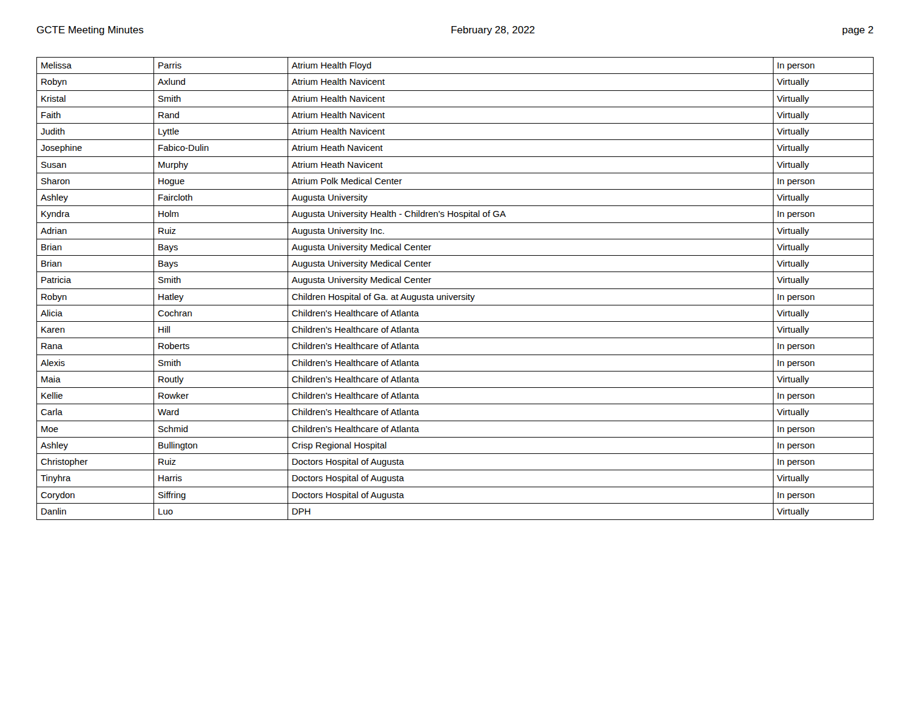GCTE Meeting Minutes
February 28, 2022
page 2
| Melissa | Parris | Atrium Health Floyd | In person |
| Robyn | Axlund | Atrium Health Navicent | Virtually |
| Kristal | Smith | Atrium Health Navicent | Virtually |
| Faith | Rand | Atrium Health Navicent | Virtually |
| Judith | Lyttle | Atrium Health Navicent | Virtually |
| Josephine | Fabico-Dulin | Atrium Heath Navicent | Virtually |
| Susan | Murphy | Atrium Heath Navicent | Virtually |
| Sharon | Hogue | Atrium Polk Medical Center | In person |
| Ashley | Faircloth | Augusta University | Virtually |
| Kyndra | Holm | Augusta University Health - Children's Hospital of GA | In person |
| Adrian | Ruiz | Augusta University Inc. | Virtually |
| Brian | Bays | Augusta University Medical Center | Virtually |
| Brian | Bays | Augusta University Medical Center | Virtually |
| Patricia | Smith | Augusta University Medical Center | Virtually |
| Robyn | Hatley | Children Hospital of Ga. at Augusta university | In person |
| Alicia | Cochran | Children's Healthcare of Atlanta | Virtually |
| Karen | Hill | Children’s Healthcare of Atlanta | Virtually |
| Rana | Roberts | Children’s Healthcare of Atlanta | In person |
| Alexis | Smith | Children’s Healthcare of Atlanta | In person |
| Maia | Routly | Children’s Healthcare of Atlanta | Virtually |
| Kellie | Rowker | Children’s Healthcare of Atlanta | In person |
| Carla | Ward | Children’s Healthcare of Atlanta | Virtually |
| Moe | Schmid | Children’s Healthcare of Atlanta | In person |
| Ashley | Bullington | Crisp Regional Hospital | In person |
| Christopher | Ruiz | Doctors Hospital of Augusta | In person |
| Tinyhra | Harris | Doctors Hospital of Augusta | Virtually |
| Corydon | Siffring | Doctors Hospital of Augusta | In person |
| Danlin | Luo | DPH | Virtually |